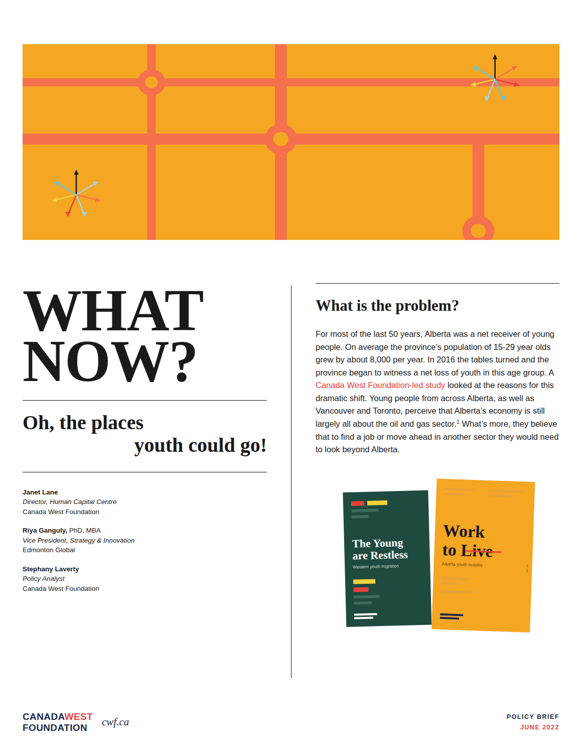WHAT
NOW?
Oh, the placesyouth could go!
Janet Lane
Director, Human Capital Centre
Canada West Foundation
Riya Ganguly, PhD, MBA
Vice President, Strategy & Innovation
Edmonton Global
Stephany Laverty
Policy Analyst
Canada West Foundation
What is the problem?
For most of the last 50 years, Alberta was a net receiver of young people. On average the province’s population of 15-29 year olds grew by about 8,000 per year. In 2016 the tables turned and the province began to witness a net loss of youth in this age group. A Canada West Foundation-led study looked at the reasons for this dramatic shift. Young people from across Alberta, as well as Vancouver and Toronto, perceive that Alberta’s economy is still largely all about the oil and gas sector.1 What’s more, they believe that to find a job or move ahead in another sector they would need to look beyond Alberta.
The Young are Restless Western youth migration Work to Live Alberta youth mobility cwf.ca
CANADAWEST
FOUNDATION
cwf.ca
POLICY BRIEF
JUNE 2022